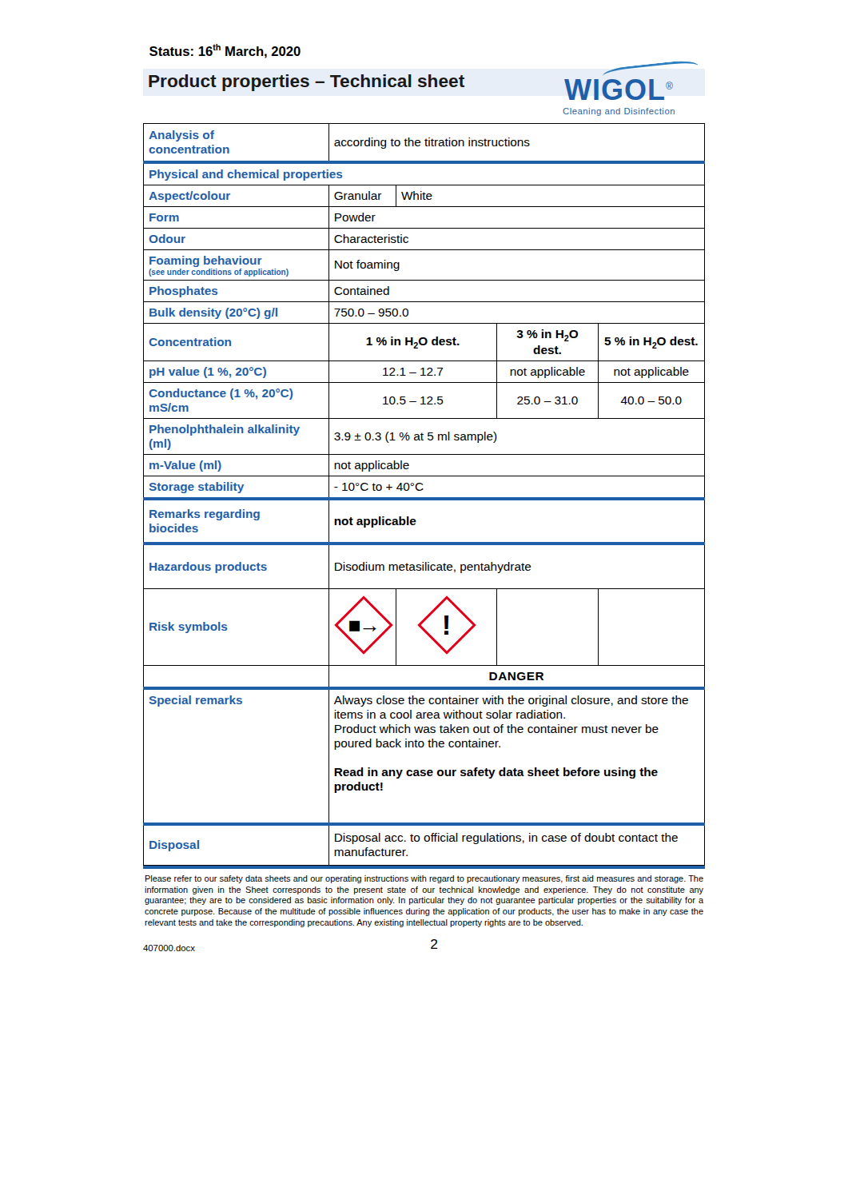Status: 16th March, 2020
Product properties – Technical sheet
WIGOL®
Cleaning and Disinfection
| Analysis of concentration | according to the titration instructions |
| Physical and chemical properties |
| Aspect/colour | Granular | White |
| Form | Powder |
| Odour | Characteristic |
| Foaming behaviour (see under conditions of application) | Not foaming |
| Phosphates | Contained |
| Bulk density (20°C) g/l | 750.0 – 950.0 |
| Concentration | 1 % in H 2 O dest. | 3 % in H 2 O dest. | 5 % in H 2 O dest. |
| pH value (1 %, 20°C) | 12.1 – 12.7 | not applicable | not applicable |
| Conductance (1 %, 20°C) mS/cm | 10.5 – 12.5 | 25.0 – 31.0 | 40.0 – 50.0 |
| Phenolphthalein alkalinity (ml) | 3.9 ± 0.3 (1 % at 5 ml sample) |
| m-Value (ml) | not applicable |
| Storage stability | - 10°C to + 40°C |
| Remarks regarding biocides | not applicable |
| Hazardous products | Disodium metasilicate, pentahydrate |
| Risk symbols | ■→ | ! | | |
| | DANGER |
| Special remarks | Always close the container with the original closure, and store the items in a cool area without solar radiation. Product which was taken out of the container must never be poured back into the container. Read in any case our safety data sheet before using the product! |
| Disposal | Disposal acc. to official regulations, in case of doubt contact the manufacturer. |
Please refer to our safety data sheets and our operating instructions with regard to precautionary measures, first aid measures and storage. The information given in the Sheet corresponds to the present state of our technical knowledge and experience. They do not constitute any guarantee; they are to be considered as basic information only. In particular they do not guarantee particular properties or the suitability for a concrete purpose. Because of the multitude of possible influences during the application of our products, the user has to make in any case the relevant tests and take the corresponding precautions. Any existing intellectual property rights are to be observed.
407000.docx
2